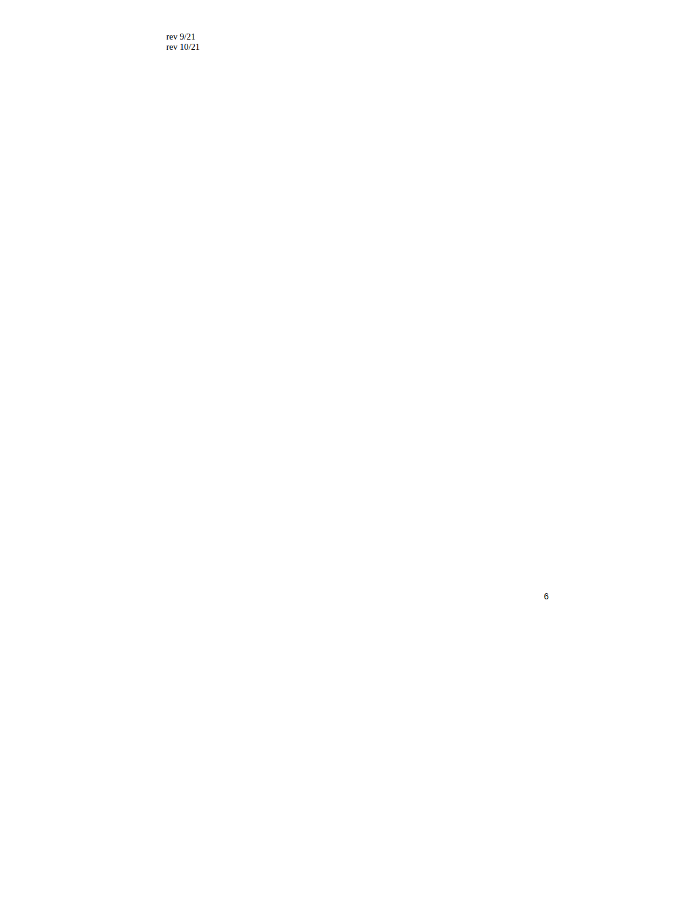rev 9/21
rev 10/21
6